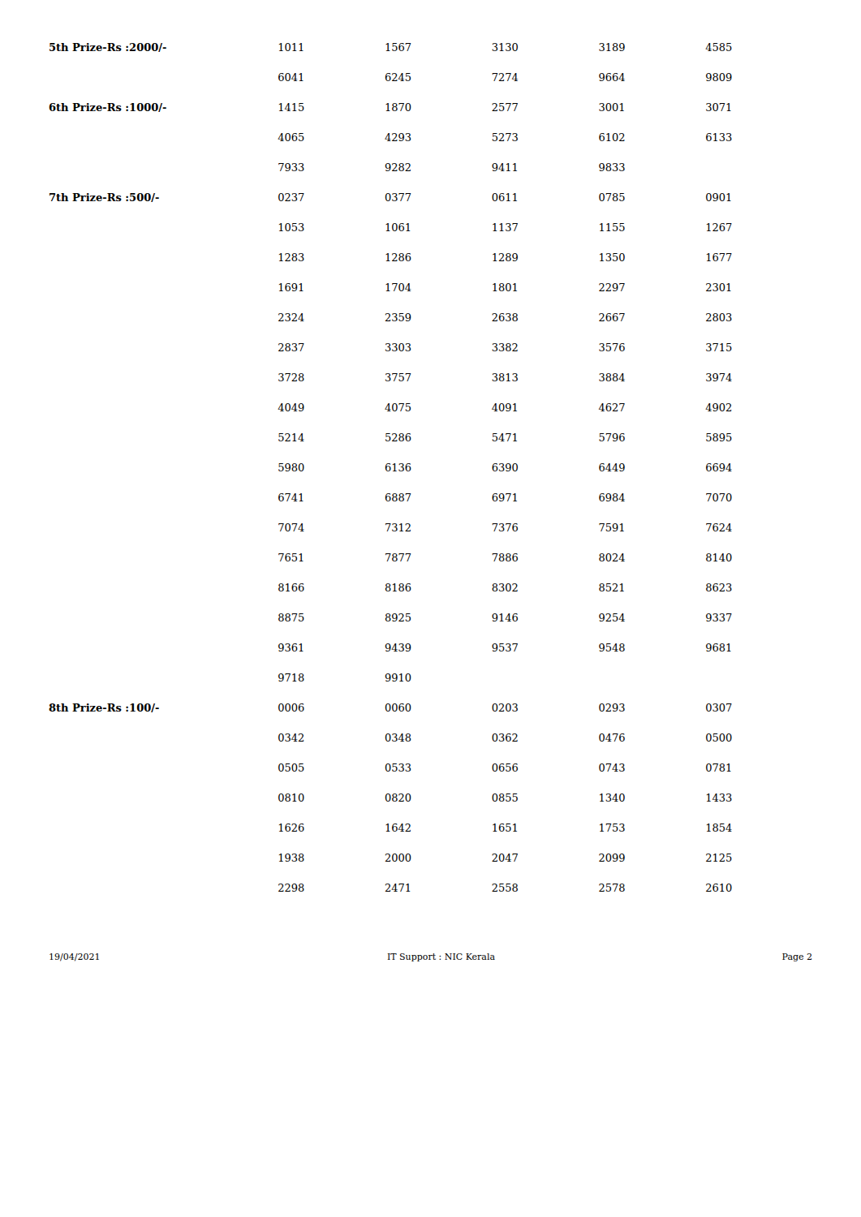| 5th Prize-Rs :2000/- | 1011 | 1567 | 3130 | 3189 | 4585 |
| | 6041 | 6245 | 7274 | 9664 | 9809 |
| 6th Prize-Rs :1000/- | 1415 | 1870 | 2577 | 3001 | 3071 |
| | 4065 | 4293 | 5273 | 6102 | 6133 |
| | 7933 | 9282 | 9411 | 9833 | |
| 7th Prize-Rs :500/- | 0237 | 0377 | 0611 | 0785 | 0901 |
| | 1053 | 1061 | 1137 | 1155 | 1267 |
| | 1283 | 1286 | 1289 | 1350 | 1677 |
| | 1691 | 1704 | 1801 | 2297 | 2301 |
| | 2324 | 2359 | 2638 | 2667 | 2803 |
| | 2837 | 3303 | 3382 | 3576 | 3715 |
| | 3728 | 3757 | 3813 | 3884 | 3974 |
| | 4049 | 4075 | 4091 | 4627 | 4902 |
| | 5214 | 5286 | 5471 | 5796 | 5895 |
| | 5980 | 6136 | 6390 | 6449 | 6694 |
| | 6741 | 6887 | 6971 | 6984 | 7070 |
| | 7074 | 7312 | 7376 | 7591 | 7624 |
| | 7651 | 7877 | 7886 | 8024 | 8140 |
| | 8166 | 8186 | 8302 | 8521 | 8623 |
| | 8875 | 8925 | 9146 | 9254 | 9337 |
| | 9361 | 9439 | 9537 | 9548 | 9681 |
| | 9718 | 9910 | | | |
| 8th Prize-Rs :100/- | 0006 | 0060 | 0203 | 0293 | 0307 |
| | 0342 | 0348 | 0362 | 0476 | 0500 |
| | 0505 | 0533 | 0656 | 0743 | 0781 |
| | 0810 | 0820 | 0855 | 1340 | 1433 |
| | 1626 | 1642 | 1651 | 1753 | 1854 |
| | 1938 | 2000 | 2047 | 2099 | 2125 |
| | 2298 | 2471 | 2558 | 2578 | 2610 |
19/04/2021
IT Support : NIC Kerala
Page 2